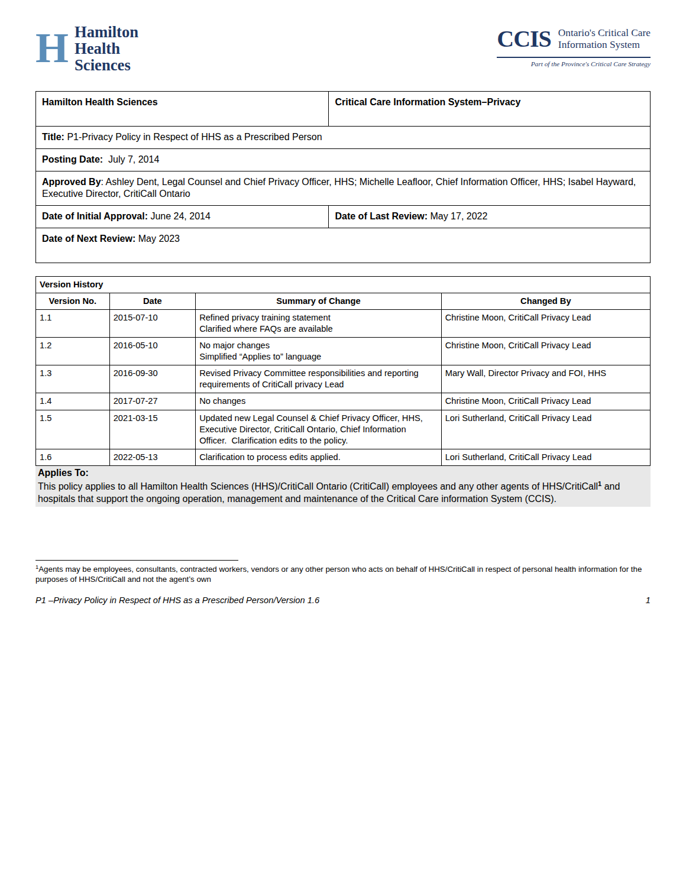H
Hamilton
Health
Sciences
CCIS
Ontario's Critical Care
Information System
Part of the Province's Critical Care Strategy
| Hamilton Health Sciences | Critical Care Information System–Privacy |
| Title: P1-Privacy Policy in Respect of HHS as a Prescribed Person |
| Posting Date: July 7, 2014 |
| Approved By : Ashley Dent, Legal Counsel and Chief Privacy Officer, HHS; Michelle Leafloor, Chief Information Officer, HHS; Isabel Hayward, Executive Director, CritiCall Ontario |
| Date of Initial Approval: June 24, 2014 | Date of Last Review: May 17, 2022 |
| Date of Next Review: May 2023 |
Version History
| Version No. | Date | Summary of Change | Changed By |
| --- | --- | --- | --- |
| 1.1 | 2015-07-10 | Refined privacy training statement Clarified where FAQs are available | Christine Moon, CritiCall Privacy Lead |
| 1.2 | 2016-05-10 | No major changes Simplified “Applies to” language | Christine Moon, CritiCall Privacy Lead |
| 1.3 | 2016-09-30 | Revised Privacy Committee responsibilities and reporting requirements of CritiCall privacy Lead | Mary Wall, Director Privacy and FOI, HHS |
| 1.4 | 2017-07-27 | No changes | Christine Moon, CritiCall Privacy Lead |
| 1.5 | 2021-03-15 | Updated new Legal Counsel & Chief Privacy Officer, HHS, Executive Director, CritiCall Ontario, Chief Information Officer. Clarification edits to the policy. | Lori Sutherland, CritiCall Privacy Lead |
| 1.6 | 2022-05-13 | Clarification to process edits applied. | Lori Sutherland, CritiCall Privacy Lead |
Applies To:
This policy applies to all Hamilton Health Sciences (HHS)/CritiCall Ontario (CritiCall) employees and any other agents of HHS/CritiCall1 and hospitals that support the ongoing operation, management and maintenance of the Critical Care information System (CCIS).
1Agents may be employees, consultants, contracted workers, vendors or any other person who acts on behalf of HHS/CritiCall in respect of personal health information for the purposes of HHS/CritiCall and not the agent’s own
P1 –Privacy Policy in Respect of HHS as a Prescribed Person/Version 1.6 1